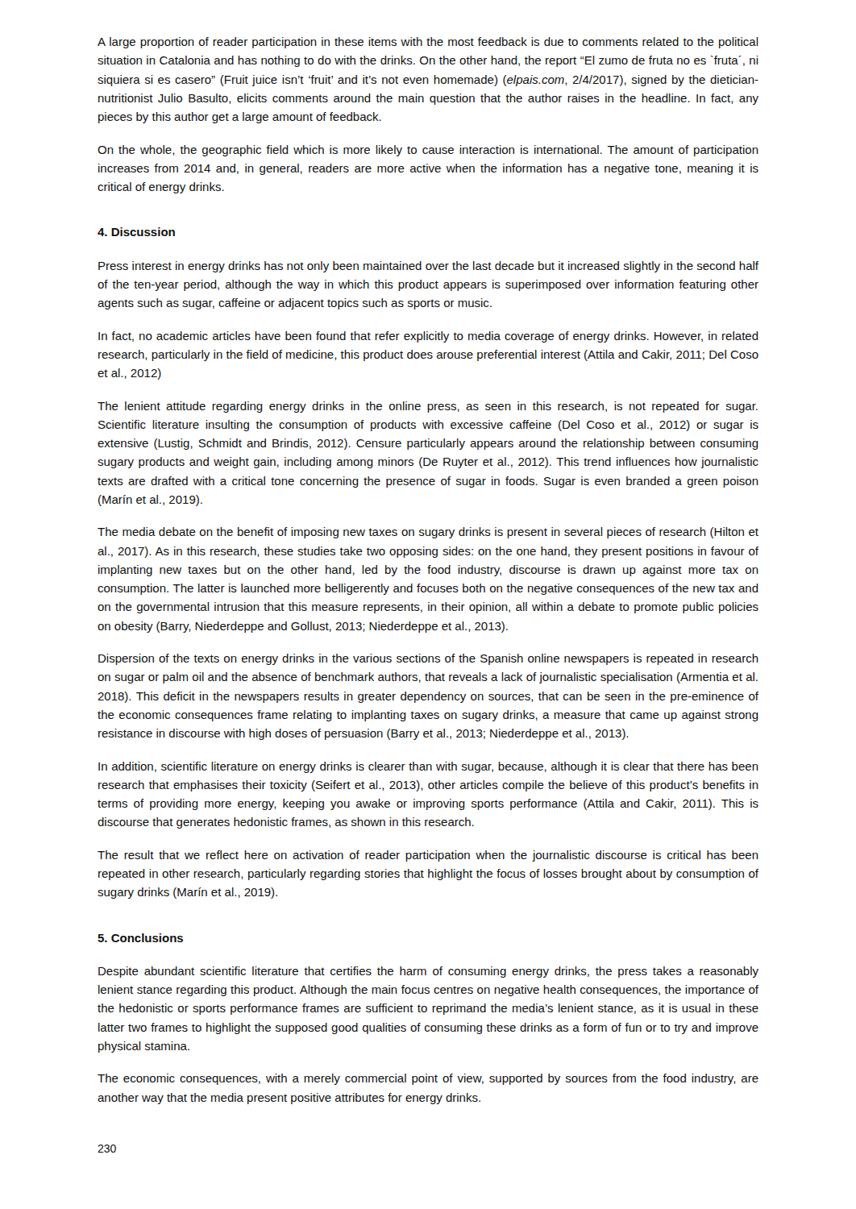A large proportion of reader participation in these items with the most feedback is due to comments related to the political situation in Catalonia and has nothing to do with the drinks. On the other hand, the report “El zumo de fruta no es `fruta´, ni siquiera si es casero” (Fruit juice isn’t ‘fruit’ and it’s not even homemade) (elpais.com, 2/4/2017), signed by the dietician-nutritionist Julio Basulto, elicits comments around the main question that the author raises in the headline. In fact, any pieces by this author get a large amount of feedback.
On the whole, the geographic field which is more likely to cause interaction is international. The amount of participation increases from 2014 and, in general, readers are more active when the information has a negative tone, meaning it is critical of energy drinks.
4. Discussion
Press interest in energy drinks has not only been maintained over the last decade but it increased slightly in the second half of the ten-year period, although the way in which this product appears is superimposed over information featuring other agents such as sugar, caffeine or adjacent topics such as sports or music.
In fact, no academic articles have been found that refer explicitly to media coverage of energy drinks. However, in related research, particularly in the field of medicine, this product does arouse preferential interest (Attila and Cakir, 2011; Del Coso et al., 2012)
The lenient attitude regarding energy drinks in the online press, as seen in this research, is not repeated for sugar. Scientific literature insulting the consumption of products with excessive caffeine (Del Coso et al., 2012) or sugar is extensive (Lustig, Schmidt and Brindis, 2012). Censure particularly appears around the relationship between consuming sugary products and weight gain, including among minors (De Ruyter et al., 2012). This trend influences how journalistic texts are drafted with a critical tone concerning the presence of sugar in foods. Sugar is even branded a green poison (Marín et al., 2019).
The media debate on the benefit of imposing new taxes on sugary drinks is present in several pieces of research (Hilton et al., 2017). As in this research, these studies take two opposing sides: on the one hand, they present positions in favour of implanting new taxes but on the other hand, led by the food industry, discourse is drawn up against more tax on consumption. The latter is launched more belligerently and focuses both on the negative consequences of the new tax and on the governmental intrusion that this measure represents, in their opinion, all within a debate to promote public policies on obesity (Barry, Niederdeppe and Gollust, 2013; Niederdeppe et al., 2013).
Dispersion of the texts on energy drinks in the various sections of the Spanish online newspapers is repeated in research on sugar or palm oil and the absence of benchmark authors, that reveals a lack of journalistic specialisation (Armentia et al. 2018). This deficit in the newspapers results in greater dependency on sources, that can be seen in the pre-eminence of the economic consequences frame relating to implanting taxes on sugary drinks, a measure that came up against strong resistance in discourse with high doses of persuasion (Barry et al., 2013; Niederdeppe et al., 2013).
In addition, scientific literature on energy drinks is clearer than with sugar, because, although it is clear that there has been research that emphasises their toxicity (Seifert et al., 2013), other articles compile the believe of this product’s benefits in terms of providing more energy, keeping you awake or improving sports performance (Attila and Cakir, 2011). This is discourse that generates hedonistic frames, as shown in this research.
The result that we reflect here on activation of reader participation when the journalistic discourse is critical has been repeated in other research, particularly regarding stories that highlight the focus of losses brought about by consumption of sugary drinks (Marín et al., 2019).
5. Conclusions
Despite abundant scientific literature that certifies the harm of consuming energy drinks, the press takes a reasonably lenient stance regarding this product. Although the main focus centres on negative health consequences, the importance of the hedonistic or sports performance frames are sufficient to reprimand the media’s lenient stance, as it is usual in these latter two frames to highlight the supposed good qualities of consuming these drinks as a form of fun or to try and improve physical stamina.
The economic consequences, with a merely commercial point of view, supported by sources from the food industry, are another way that the media present positive attributes for energy drinks.
230